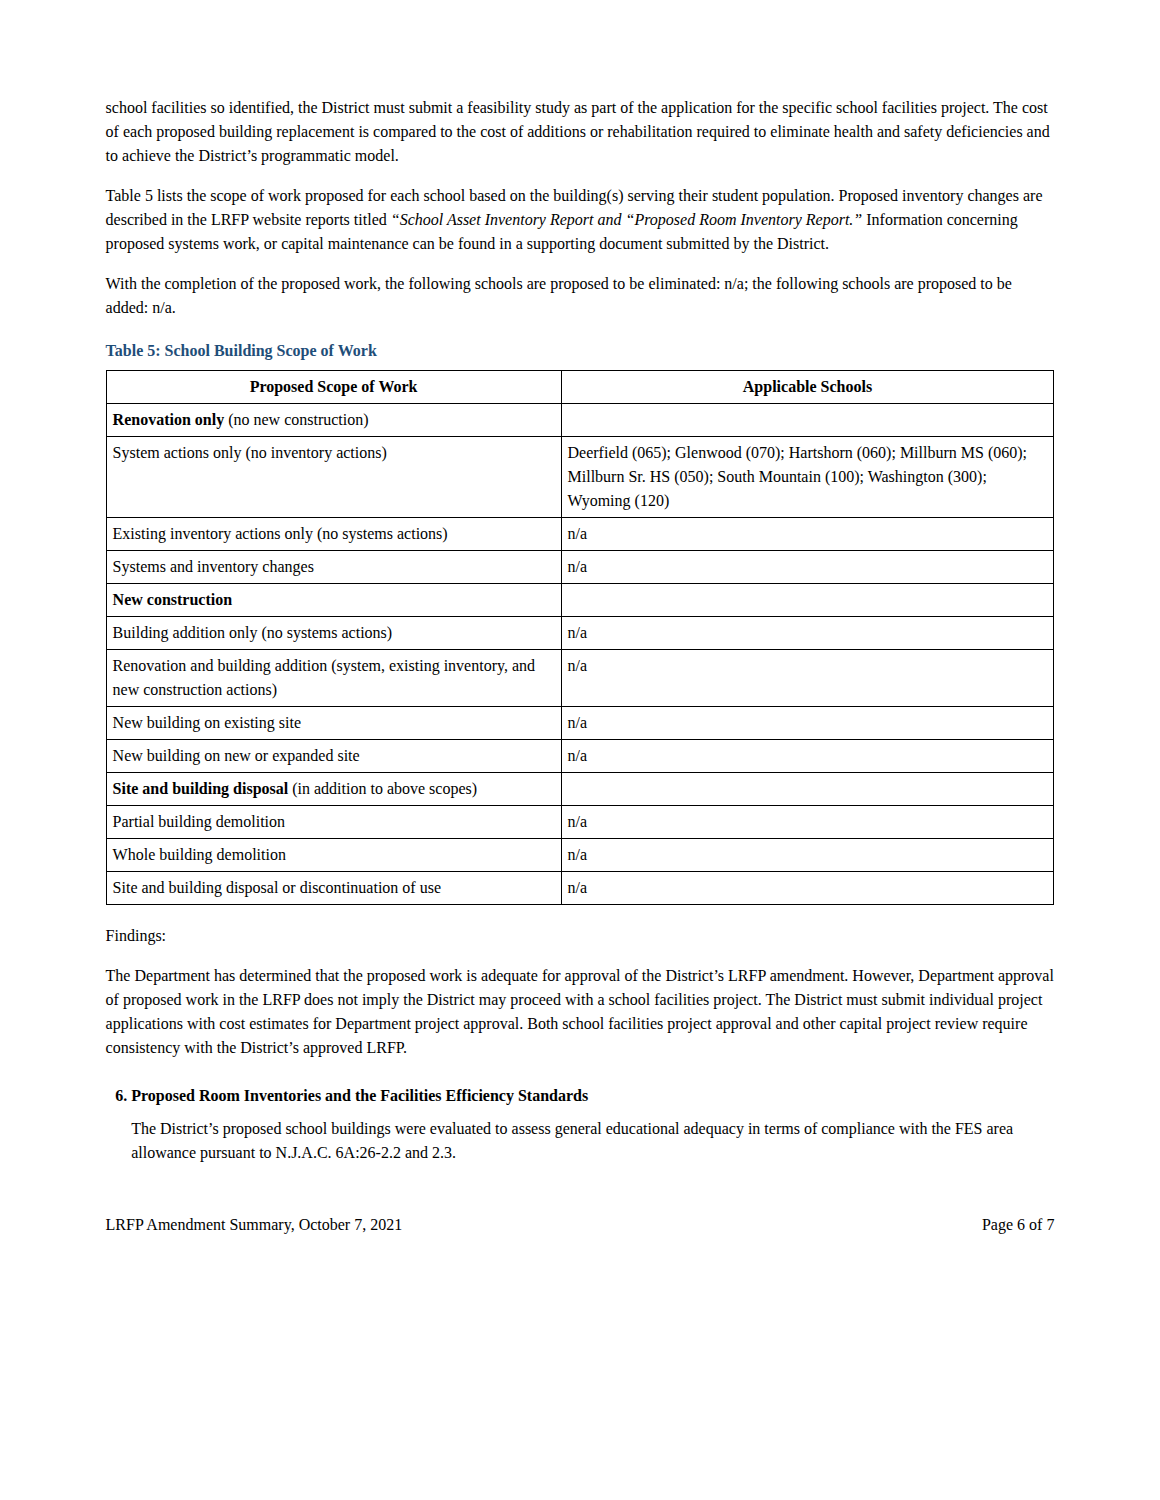school facilities so identified, the District must submit a feasibility study as part of the application for the specific school facilities project. The cost of each proposed building replacement is compared to the cost of additions or rehabilitation required to eliminate health and safety deficiencies and to achieve the District’s programmatic model.
Table 5 lists the scope of work proposed for each school based on the building(s) serving their student population. Proposed inventory changes are described in the LRFP website reports titled “School Asset Inventory Report and “Proposed Room Inventory Report.” Information concerning proposed systems work, or capital maintenance can be found in a supporting document submitted by the District.
With the completion of the proposed work, the following schools are proposed to be eliminated: n/a; the following schools are proposed to be added: n/a.
Table 5: School Building Scope of Work
| Proposed Scope of Work | Applicable Schools |
| --- | --- |
| Renovation only (no new construction) | |
| System actions only (no inventory actions) | Deerfield (065); Glenwood (070); Hartshorn (060); Millburn MS (060); Millburn Sr. HS (050); South Mountain (100); Washington (300); Wyoming (120) |
| Existing inventory actions only (no systems actions) | n/a |
| Systems and inventory changes | n/a |
| New construction | |
| Building addition only (no systems actions) | n/a |
| Renovation and building addition (system, existing inventory, and new construction actions) | n/a |
| New building on existing site | n/a |
| New building on new or expanded site | n/a |
| Site and building disposal (in addition to above scopes) | |
| Partial building demolition | n/a |
| Whole building demolition | n/a |
| Site and building disposal or discontinuation of use | n/a |
Findings:
The Department has determined that the proposed work is adequate for approval of the District’s LRFP amendment. However, Department approval of proposed work in the LRFP does not imply the District may proceed with a school facilities project. The District must submit individual project applications with cost estimates for Department project approval. Both school facilities project approval and other capital project review require consistency with the District’s approved LRFP.
Proposed Room Inventories and the Facilities Efficiency Standards
The District’s proposed school buildings were evaluated to assess general educational adequacy in terms of compliance with the FES area allowance pursuant to N.J.A.C. 6A:26-2.2 and 2.3.
LRFP Amendment Summary, October 7, 2021 Page 6 of 7